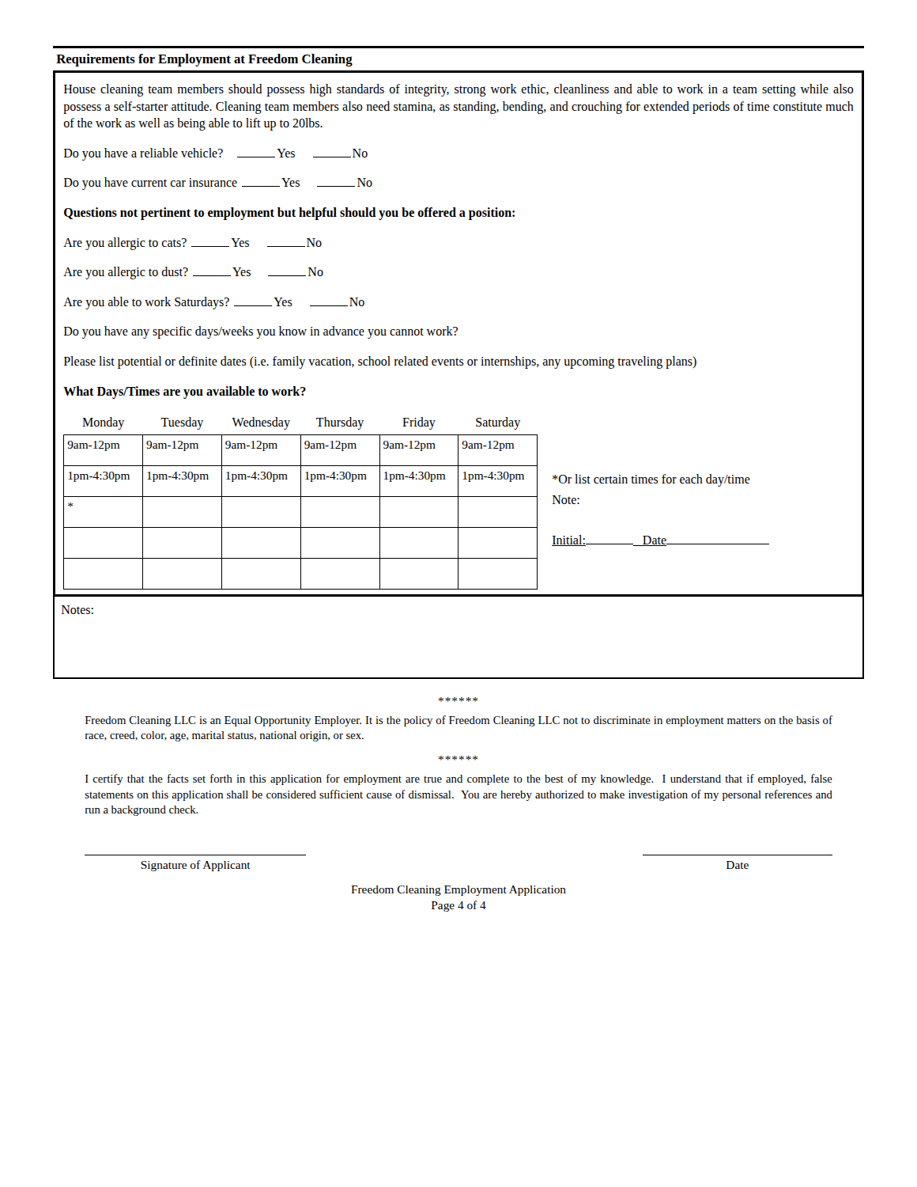Requirements for Employment at Freedom Cleaning
House cleaning team members should possess high standards of integrity, strong work ethic, cleanliness and able to work in a team setting while also possess a self-starter attitude. Cleaning team members also need stamina, as standing, bending, and crouching for extended periods of time constitute much of the work as well as being able to lift up to 20lbs.
Do you have a reliable vehicle? Yes No
Do you have current car insurance Yes No
Questions not pertinent to employment but helpful should you be offered a position:
Are you allergic to cats? Yes No
Are you allergic to dust? Yes No
Are you able to work Saturdays? Yes No
Do you have any specific days/weeks you know in advance you cannot work?
Please list potential or definite dates (i.e. family vacation, school related events or internships, any upcoming traveling plans)
What Days/Times are you available to work?
| Monday | Tuesday | Wednesday | Thursday | Friday | Saturday |
| --- | --- | --- | --- | --- | --- |
| 9am-12pm | 9am-12pm | 9am-12pm | 9am-12pm | 9am-12pm | 9am-12pm |
| 1pm-4:30pm | 1pm-4:30pm | 1pm-4:30pm | 1pm-4:30pm | 1pm-4:30pm | 1pm-4:30pm |
| * | | | | | |
*Or list certain times for each day/time
Note:
Initial: Date
Notes:
******
Freedom Cleaning LLC is an Equal Opportunity Employer. It is the policy of Freedom Cleaning LLC not to discriminate in employment matters on the basis of race, creed, color, age, marital status, national origin, or sex.
******
I certify that the facts set forth in this application for employment are true and complete to the best of my knowledge. I understand that if employed, false statements on this application shall be considered sufficient cause of dismissal. You are hereby authorized to make investigation of my personal references and run a background check.
Signature of Applicant
Date
Freedom Cleaning Employment Application
Page 4 of 4